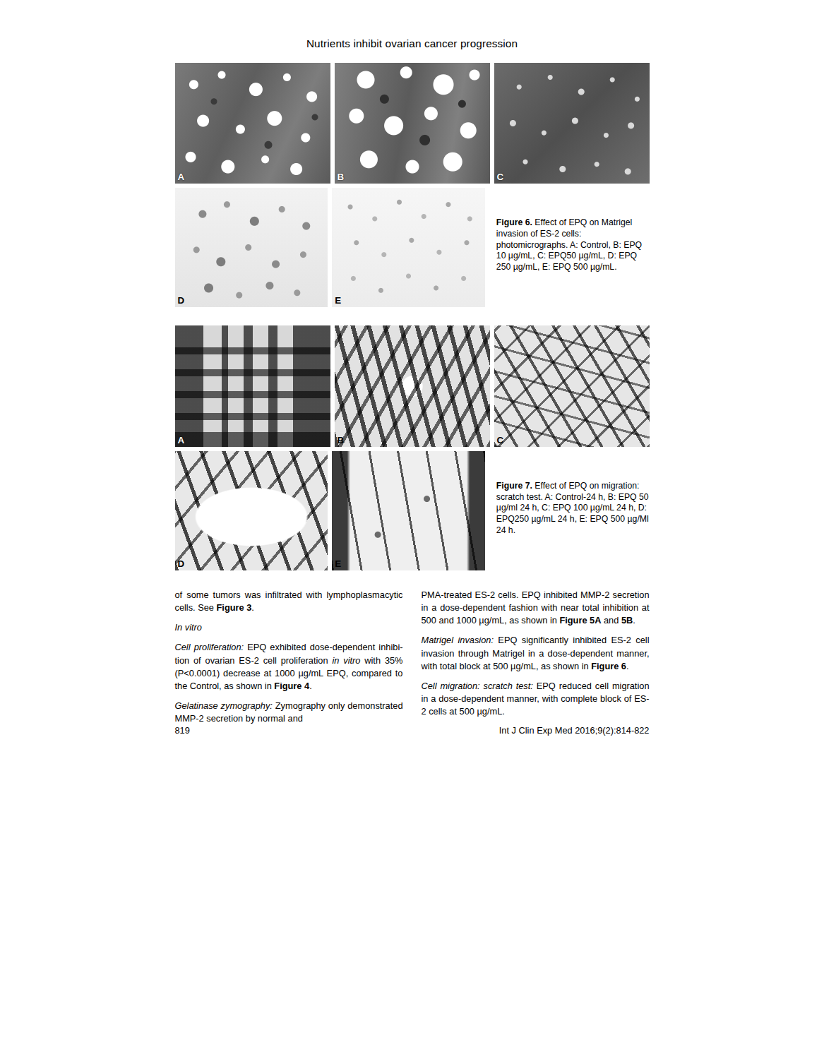Nutrients inhibit ovarian cancer progression
A
B
C
D
E
Figure 6. Effect of EPQ on Matrigel invasion of ES-2 cells: photomicrographs. A: Control, B: EPQ 10 µg/mL, C: EPQ50 µg/mL, D: EPQ 250 µg/mL, E: EPQ 500 µg/mL.
A
B
C
D
E
Figure 7. Effect of EPQ on migration: scratch test. A: Control-24 h, B: EPQ 50 µg/ml 24 h, C: EPQ 100 µg/mL 24 h, D: EPQ250 µg/mL 24 h, E: EPQ 500 µg/Ml 24 h.
of some tumors was infiltrated with lymphoplasmacytic cells. See Figure 3.
In vitro
Cell proliferation: EPQ exhibited dose-dependent inhibition of ovarian ES-2 cell proliferation in vitro with 35% (P<0.0001) decrease at 1000 µg/mL EPQ, compared to the Control, as shown in Figure 4.
Gelatinase zymography: Zymography only demonstrated MMP-2 secretion by normal and
PMA-treated ES-2 cells. EPQ inhibited MMP-2 secretion in a dose-dependent fashion with near total inhibition at 500 and 1000 µg/mL, as shown in Figure 5A and 5B.
Matrigel invasion: EPQ significantly inhibited ES-2 cell invasion through Matrigel in a dose-dependent manner, with total block at 500 µg/mL, as shown in Figure 6.
Cell migration: scratch test: EPQ reduced cell migration in a dose-dependent manner, with complete block of ES-2 cells at 500 µg/mL.
819 Int J Clin Exp Med 2016;9(2):814-822